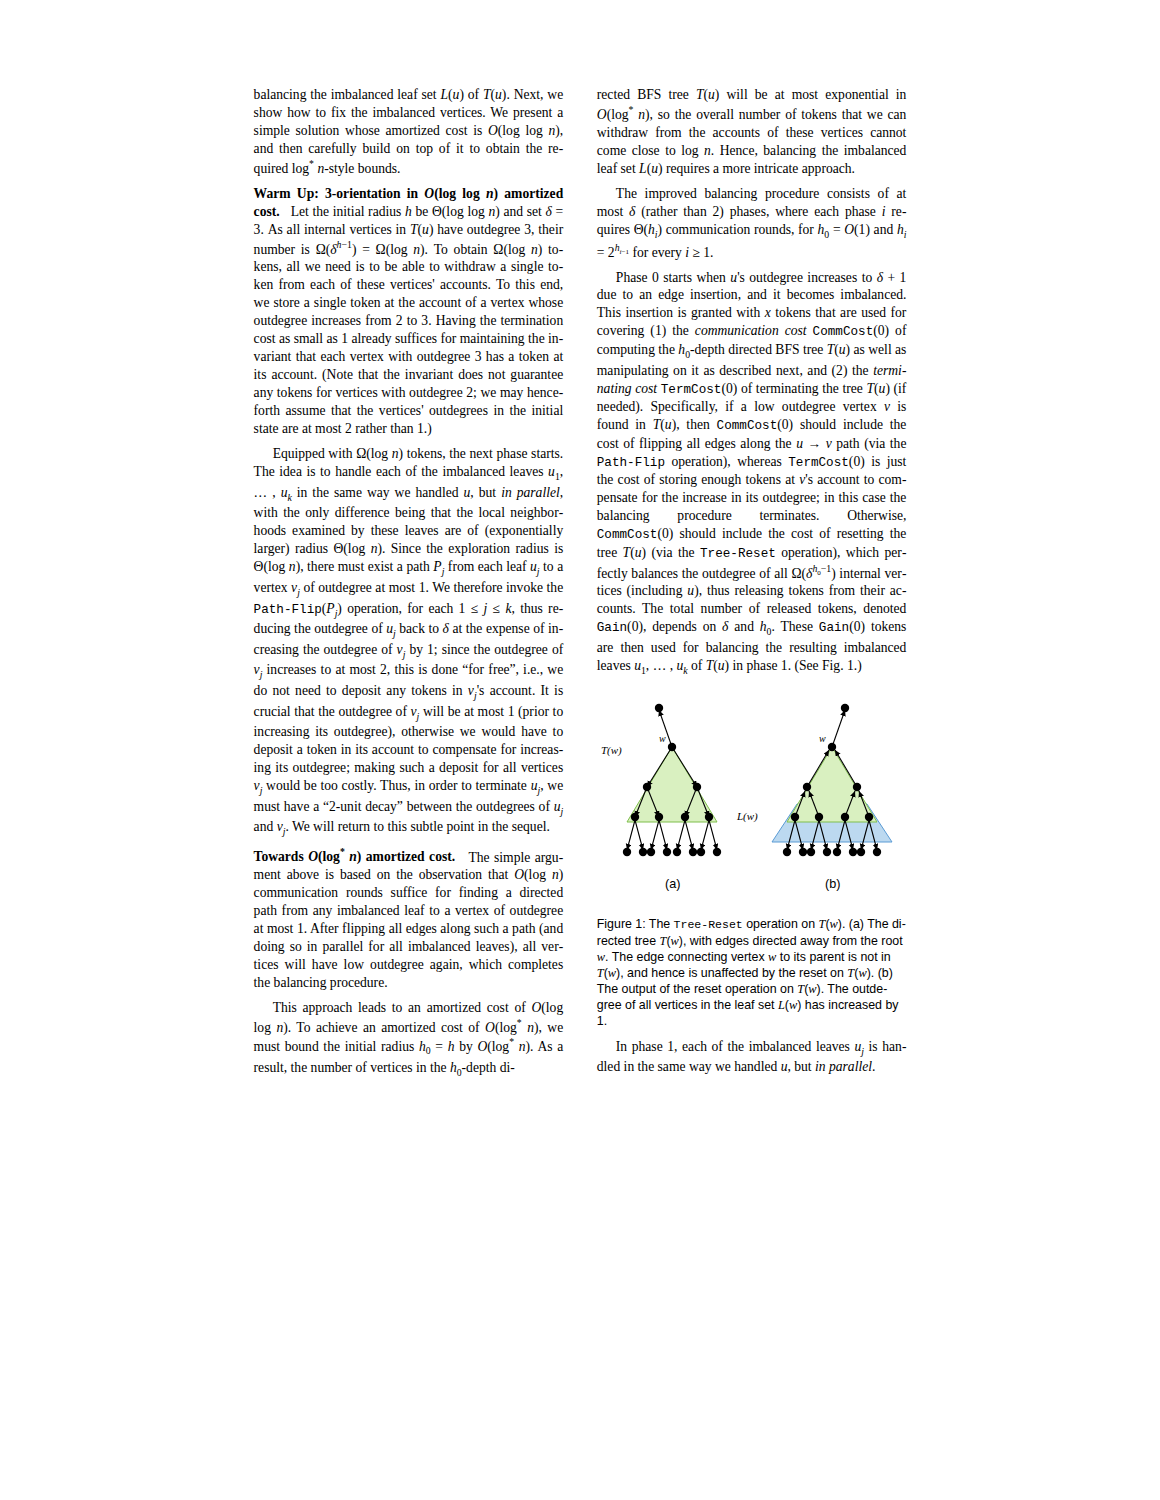balancing the imbalanced leaf set L(u) of T(u). Next, we show how to fix the imbalanced vertices. We present a simple solution whose amortized cost is O(log log n), and then carefully build on top of it to obtain the required log* n-style bounds.
Warm Up: 3-orientation in O(log log n) amortized cost. Let the initial radius h be Θ(log log n) and set δ = 3. As all internal vertices in T(u) have outdegree 3, their number is Ω(δh−1) = Ω(log n). To obtain Ω(log n) tokens, all we need is to be able to withdraw a single token from each of these vertices' accounts. To this end, we store a single token at the account of a vertex whose outdegree increases from 2 to 3. Having the termination cost as small as 1 already suffices for maintaining the invariant that each vertex with outdegree 3 has a token at its account. (Note that the invariant does not guarantee any tokens for vertices with outdegree 2; we may henceforth assume that the vertices' outdegrees in the initial state are at most 2 rather than 1.)
Equipped with Ω(log n) tokens, the next phase starts. The idea is to handle each of the imbalanced leaves u1, … , uk in the same way we handled u, but in parallel, with the only difference being that the local neighborhoods examined by these leaves are of (exponentially larger) radius Θ(log n). Since the exploration radius is Θ(log n), there must exist a path Pj from each leaf uj to a vertex vj of outdegree at most 1. We therefore invoke the Path-Flip(Pj) operation, for each 1 ≤ j ≤ k, thus reducing the outdegree of uj back to δ at the expense of increasing the outdegree of vj by 1; since the outdegree of vj increases to at most 2, this is done “for free”, i.e., we do not need to deposit any tokens in vj's account. It is crucial that the outdegree of vj will be at most 1 (prior to increasing its outdegree), otherwise we would have to deposit a token in its account to compensate for increasing its outdegree; making such a deposit for all vertices vj would be too costly. Thus, in order to terminate uj, we must have a “2-unit decay” between the outdegrees of uj and vj. We will return to this subtle point in the sequel.
Towards O(log* n) amortized cost. The simple argument above is based on the observation that O(log n) communication rounds suffice for finding a directed path from any imbalanced leaf to a vertex of outdegree at most 1. After flipping all edges along such a path (and doing so in parallel for all imbalanced leaves), all vertices will have low outdegree again, which completes the balancing procedure.
This approach leads to an amortized cost of O(log log n). To achieve an amortized cost of O(log* n), we must bound the initial radius h0 = h by O(log* n). As a result, the number of vertices in the h0-depth di-
rected BFS tree T(u) will be at most exponential in O(log* n), so the overall number of tokens that we can withdraw from the accounts of these vertices cannot come close to log n. Hence, balancing the imbalanced leaf set L(u) requires a more intricate approach.
The improved balancing procedure consists of at most δ (rather than 2) phases, where each phase i requires Θ(hi) communication rounds, for h0 = O(1) and hi = 2hi−1 for every i ≥ 1.
Phase 0 starts when u's outdegree increases to δ + 1 due to an edge insertion, and it becomes imbalanced. This insertion is granted with x tokens that are used for covering (1) the communication cost CommCost(0) of computing the h0-depth directed BFS tree T(u) as well as manipulating on it as described next, and (2) the terminating cost TermCost(0) of terminating the tree T(u) (if needed). Specifically, if a low outdegree vertex v is found in T(u), then CommCost(0) should include the cost of flipping all edges along the u → v path (via the Path-Flip operation), whereas TermCost(0) is just the cost of storing enough tokens at v's account to compensate for the increase in its outdegree; in this case the balancing procedure terminates. Otherwise, CommCost(0) should include the cost of resetting the tree T(u) (via the Tree-Reset operation), which perfectly balances the outdegree of all Ω(δh0−1) internal vertices (including u), thus releasing tokens from their accounts. The total number of released tokens, denoted Gain(0), depends on δ and h0. These Gain(0) tokens are then used for balancing the resulting imbalanced leaves u1, … , uk of T(u) in phase 1. (See Fig. 1.)
T(w) w (a) w L(w) (b)
Figure 1: The Tree-Reset operation on T(w). (a) The directed tree T(w), with edges directed away from the root w. The edge connecting vertex w to its parent is not in T(w), and hence is unaffected by the reset on T(w). (b) The output of the reset operation on T(w). The outdegree of all vertices in the leaf set L(w) has increased by 1.
In phase 1, each of the imbalanced leaves uj is handled in the same way we handled u, but in parallel.